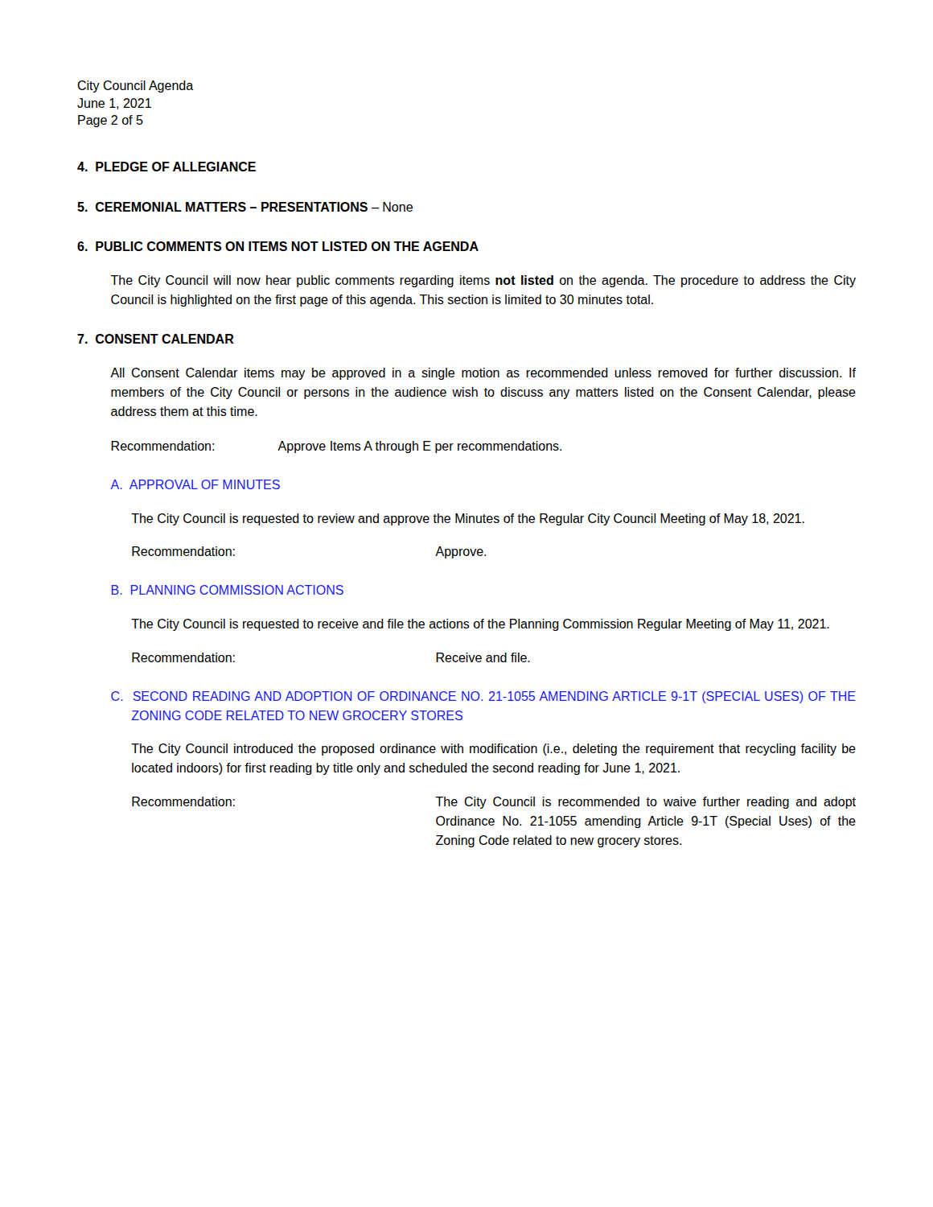City Council Agenda
June 1, 2021
Page 2 of 5
4. PLEDGE OF ALLEGIANCE
5. CEREMONIAL MATTERS – PRESENTATIONS – None
6. PUBLIC COMMENTS ON ITEMS NOT LISTED ON THE AGENDA
The City Council will now hear public comments regarding items not listed on the agenda. The procedure to address the City Council is highlighted on the first page of this agenda. This section is limited to 30 minutes total.
7. CONSENT CALENDAR
All Consent Calendar items may be approved in a single motion as recommended unless removed for further discussion. If members of the City Council or persons in the audience wish to discuss any matters listed on the Consent Calendar, please address them at this time.
Recommendation: Approve Items A through E per recommendations.
A. APPROVAL OF MINUTES
The City Council is requested to review and approve the Minutes of the Regular City Council Meeting of May 18, 2021.
| Recommendation: | Approve. |
B. PLANNING COMMISSION ACTIONS
The City Council is requested to receive and file the actions of the Planning Commission Regular Meeting of May 11, 2021.
| Recommendation: | Receive and file. |
C. SECOND READING AND ADOPTION OF ORDINANCE NO. 21-1055 AMENDING ARTICLE 9-1T (SPECIAL USES) OF THE ZONING CODE RELATED TO NEW GROCERY STORES
The City Council introduced the proposed ordinance with modification (i.e., deleting the requirement that recycling facility be located indoors) for first reading by title only and scheduled the second reading for June 1, 2021.
| Recommendation: | The City Council is recommended to waive further reading and adopt Ordinance No. 21-1055 amending Article 9-1T (Special Uses) of the Zoning Code related to new grocery stores. |